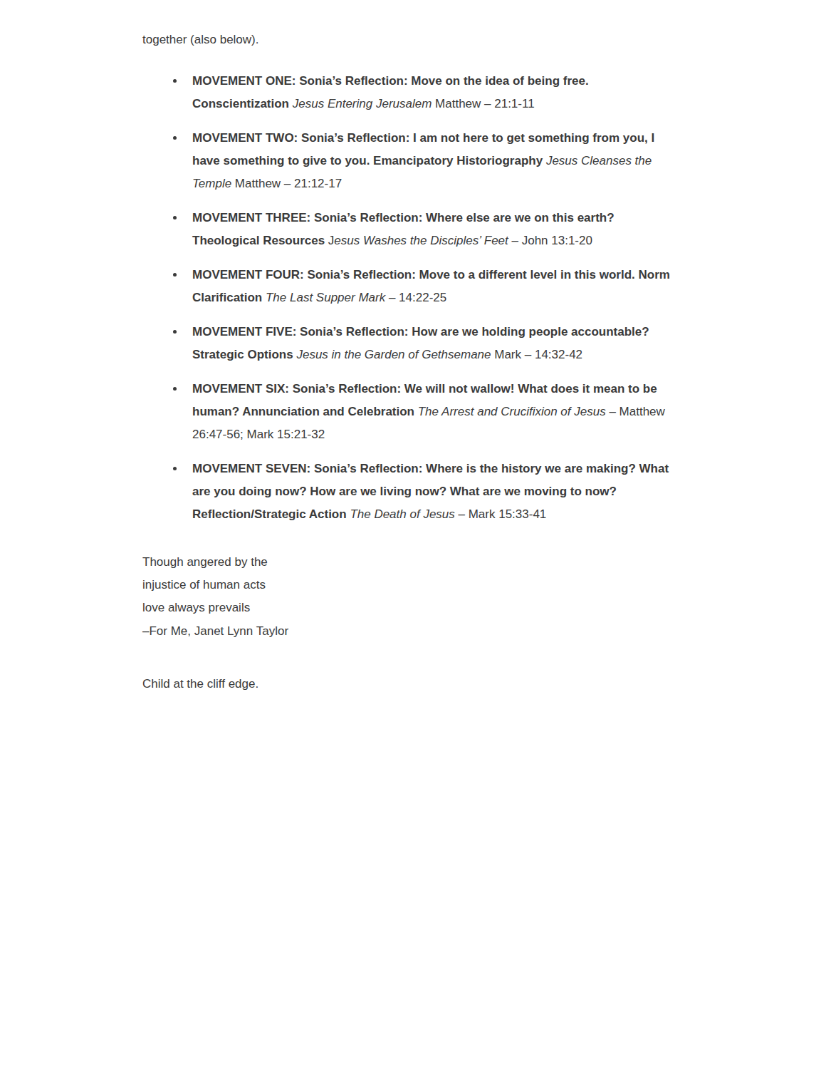together (also below).
MOVEMENT ONE: Sonia’s Reflection: Move on the idea of being free. Conscientization Jesus Entering Jerusalem Matthew – 21:1-11
MOVEMENT TWO: Sonia’s Reflection: I am not here to get something from you, I have something to give to you. Emancipatory Historiography Jesus Cleanses the Temple Matthew – 21:12-17
MOVEMENT THREE: Sonia’s Reflection: Where else are we on this earth? Theological Resources Jesus Washes the Disciples’ Feet – John 13:1-20
MOVEMENT FOUR: Sonia’s Reflection: Move to a different level in this world. Norm Clarification The Last Supper Mark – 14:22-25
MOVEMENT FIVE: Sonia’s Reflection: How are we holding people accountable? Strategic Options Jesus in the Garden of Gethsemane Mark – 14:32-42
MOVEMENT SIX: Sonia’s Reflection: We will not wallow! What does it mean to be human? Annunciation and Celebration The Arrest and Crucifixion of Jesus – Matthew 26:47-56; Mark 15:21-32
MOVEMENT SEVEN: Sonia’s Reflection: Where is the history we are making? What are you doing now? How are we living now? What are we moving to now? Reflection/Strategic Action The Death of Jesus – Mark 15:33-41
Though angered by the injustice of human acts love always prevails –For Me, Janet Lynn Taylor
Child at the cliff edge.